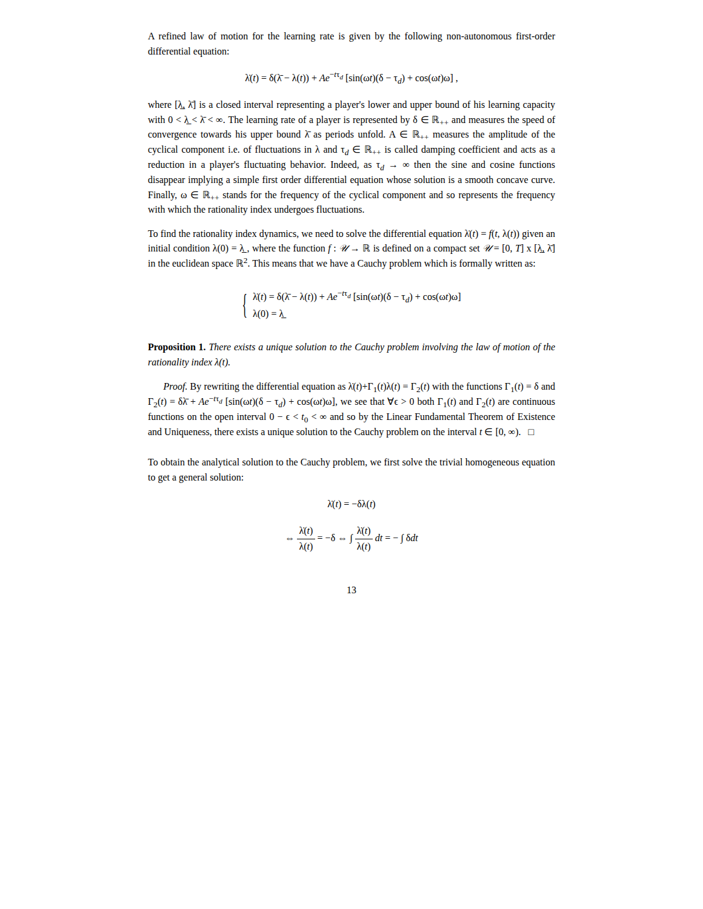A refined law of motion for the learning rate is given by the following non-autonomous first-order differential equation:
λ̇(t) = δ(λ̄ − λ(t)) + Ae−tτd [sin(ωt)(δ − τd) + cos(ωt)ω] ,
where [λ̲, λ̄] is a closed interval representing a player's lower and upper bound of his learning capacity with 0 < λ̲ < λ̄ < ∞. The learning rate of a player is represented by δ ∈ ℝ++ and measures the speed of convergence towards his upper bound λ̄ as periods unfold. A ∈ ℝ++ measures the amplitude of the cyclical component i.e. of fluctuations in λ and τd ∈ ℝ++ is called damping coefficient and acts as a reduction in a player's fluctuating behavior. Indeed, as τd → ∞ then the sine and cosine functions disappear implying a simple first order differential equation whose solution is a smooth concave curve. Finally, ω ∈ ℝ++ stands for the frequency of the cyclical component and so represents the frequency with which the rationality index undergoes fluctuations.
To find the rationality index dynamics, we need to solve the differential equation λ̇(t) = f(t, λ(t)) given an initial condition λ(0) = λ̲ , where the function f : 𝒰 → ℝ is defined on a compact set 𝒰 = [0, T] x [λ̲, λ̄] in the euclidean space ℝ2. This means that we have a Cauchy problem which is formally written as:
λ̇(t) = δ(λ̄ − λ(t)) + Ae−tτd [sin(ωt)(δ − τd) + cos(ωt)ω]
λ(0) = λ̲
Proposition 1. There exists a unique solution to the Cauchy problem involving the law of motion of the rationality index λ(t).
Proof. By rewriting the differential equation as λ̇(t)+Γ1(t)λ(t) = Γ2(t) with the functions Γ1(t) = δ and Γ2(t) = δλ̄ + Ae−tτd [sin(ωt)(δ − τd) + cos(ωt)ω], we see that ∀ϵ > 0 both Γ1(t) and Γ2(t) are continuous functions on the open interval 0 − ϵ < t0 < ∞ and so by the Linear Fundamental Theorem of Existence and Uniqueness, there exists a unique solution to the Cauchy problem on the interval t ∈ [0, ∞). □
To obtain the analytical solution to the Cauchy problem, we first solve the trivial homogeneous equation to get a general solution:
λ̇(t) = −δλ(t)
⇔ λ̇(t) λ(t) = −δ ⇔ ∫ λ̇(t) λ(t) dt = − ∫ δdt
13